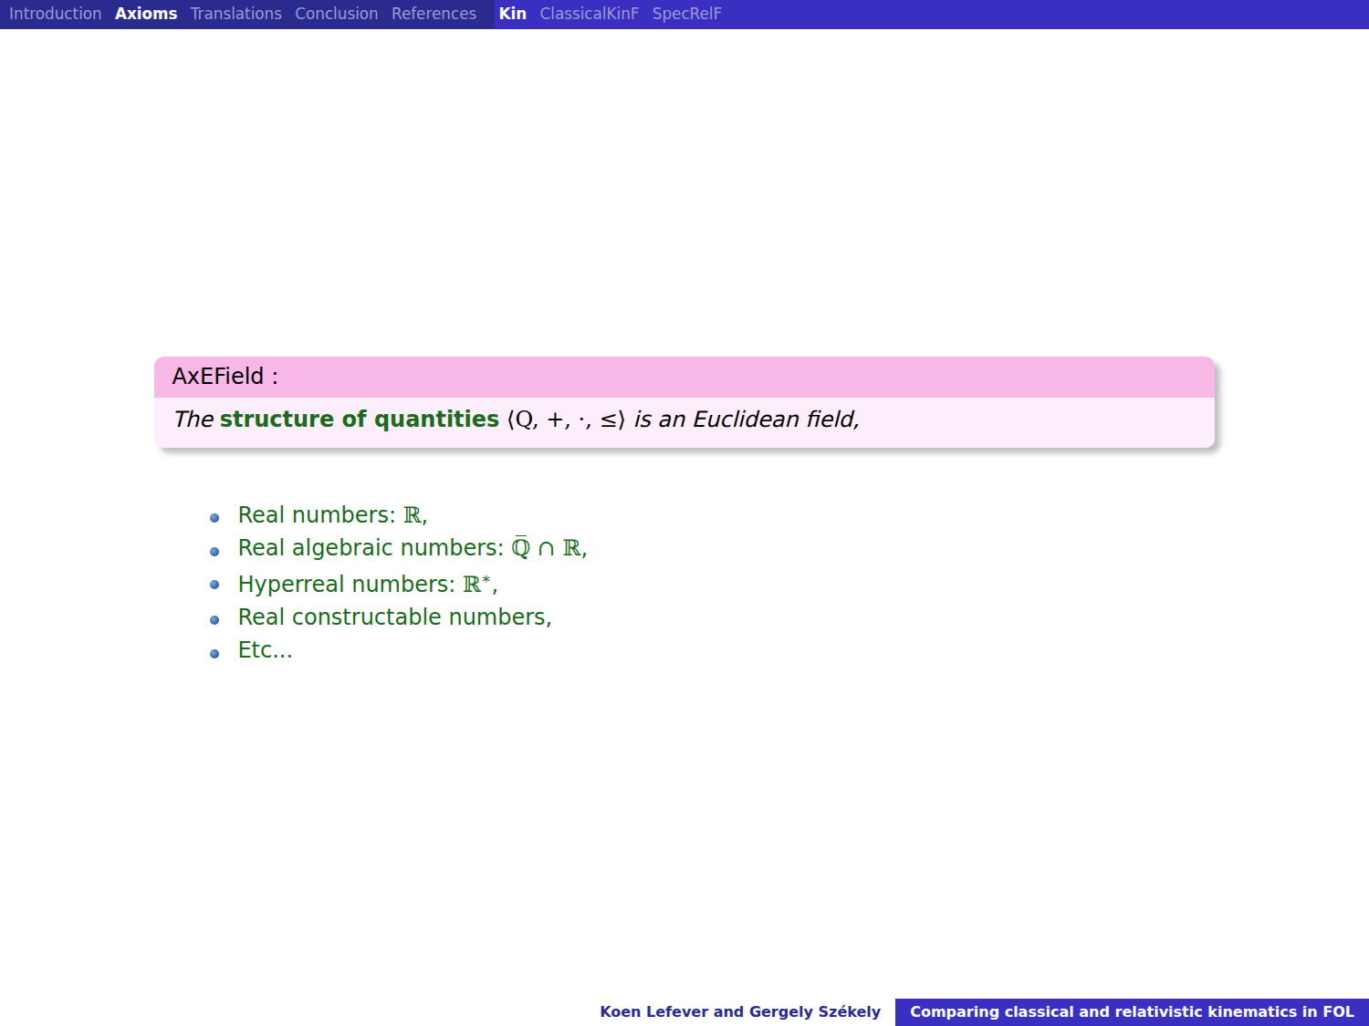Introduction Axioms Translations Conclusion References
Kin ClassicalKinF SpecRelF
AxEField :
The structure of quantities ⟨Q, +, ·, ≤⟩ is an Euclidean field,
Real numbers: ℝ,
Real algebraic numbers: ℚ̅ ∩ ℝ,
Hyperreal numbers: ℝ∗,
Real constructable numbers,
Etc...
Koen Lefever and Gergely Székely
Comparing classical and relativistic kinematics in FOL